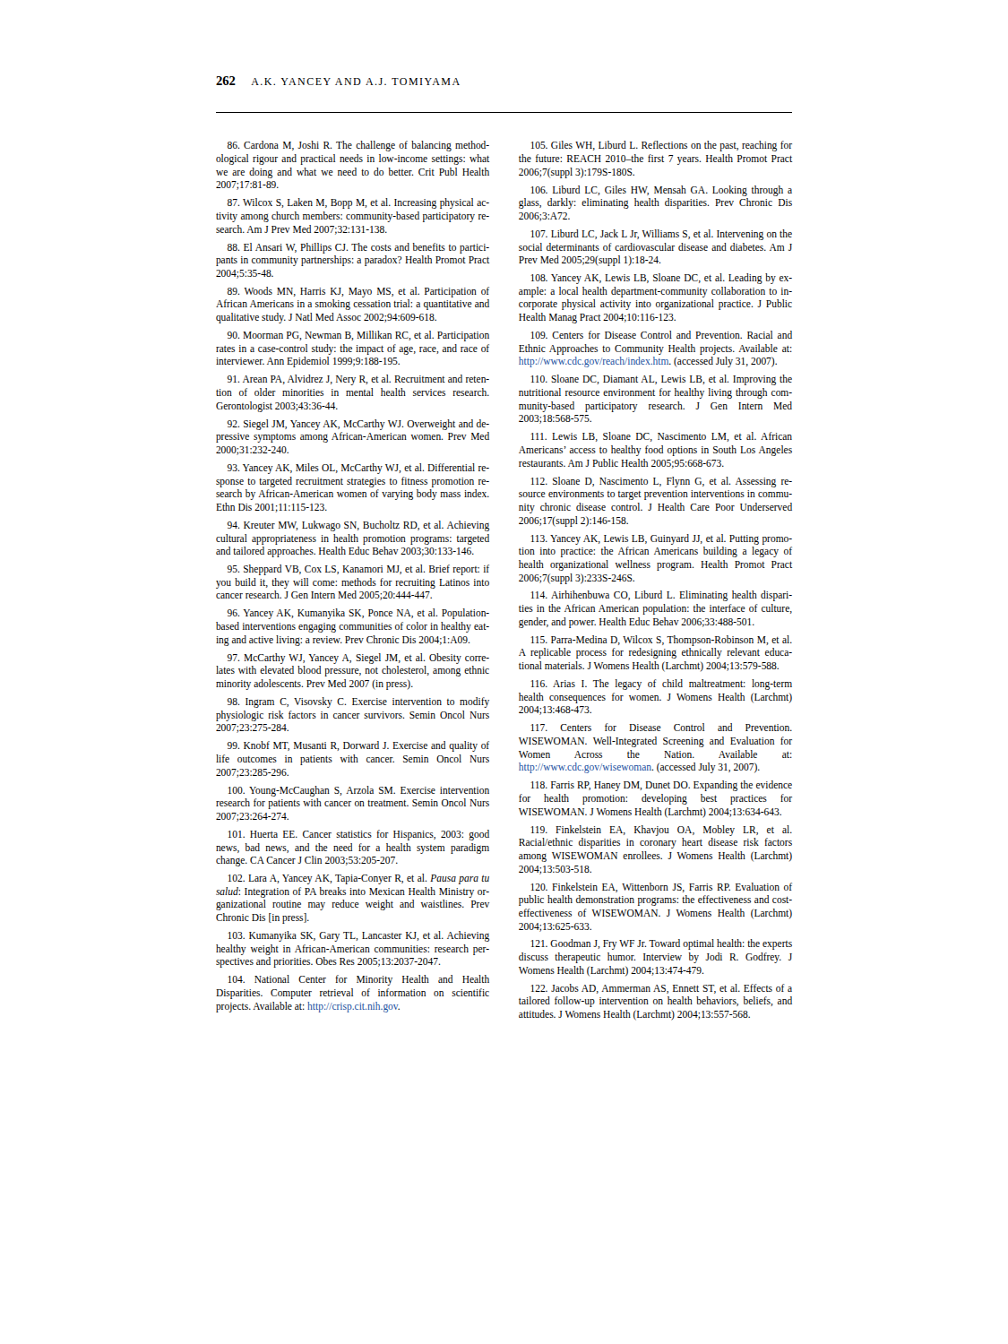262 A.K. Yancey and A.J. Tomiyama
86. Cardona M, Joshi R. The challenge of balancing methodological rigour and practical needs in low-income settings: what we are doing and what we need to do better. Crit Publ Health 2007;17:81-89.
87. Wilcox S, Laken M, Bopp M, et al. Increasing physical activity among church members: community-based participatory research. Am J Prev Med 2007;32:131-138.
88. El Ansari W, Phillips CJ. The costs and benefits to participants in community partnerships: a paradox? Health Promot Pract 2004;5:35-48.
89. Woods MN, Harris KJ, Mayo MS, et al. Participation of African Americans in a smoking cessation trial: a quantitative and qualitative study. J Natl Med Assoc 2002;94:609-618.
90. Moorman PG, Newman B, Millikan RC, et al. Participation rates in a case-control study: the impact of age, race, and race of interviewer. Ann Epidemiol 1999;9:188-195.
91. Arean PA, Alvidrez J, Nery R, et al. Recruitment and retention of older minorities in mental health services research. Gerontologist 2003;43:36-44.
92. Siegel JM, Yancey AK, McCarthy WJ. Overweight and depressive symptoms among African-American women. Prev Med 2000;31:232-240.
93. Yancey AK, Miles OL, McCarthy WJ, et al. Differential response to targeted recruitment strategies to fitness promotion research by African-American women of varying body mass index. Ethn Dis 2001;11:115-123.
94. Kreuter MW, Lukwago SN, Bucholtz RD, et al. Achieving cultural appropriateness in health promotion programs: targeted and tailored approaches. Health Educ Behav 2003;30:133-146.
95. Sheppard VB, Cox LS, Kanamori MJ, et al. Brief report: if you build it, they will come: methods for recruiting Latinos into cancer research. J Gen Intern Med 2005;20:444-447.
96. Yancey AK, Kumanyika SK, Ponce NA, et al. Population-based interventions engaging communities of color in healthy eating and active living: a review. Prev Chronic Dis 2004;1:A09.
97. McCarthy WJ, Yancey A, Siegel JM, et al. Obesity correlates with elevated blood pressure, not cholesterol, among ethnic minority adolescents. Prev Med 2007 (in press).
98. Ingram C, Visovsky C. Exercise intervention to modify physiologic risk factors in cancer survivors. Semin Oncol Nurs 2007;23:275-284.
99. Knobf MT, Musanti R, Dorward J. Exercise and quality of life outcomes in patients with cancer. Semin Oncol Nurs 2007;23:285-296.
100. Young-McCaughan S, Arzola SM. Exercise intervention research for patients with cancer on treatment. Semin Oncol Nurs 2007;23:264-274.
101. Huerta EE. Cancer statistics for Hispanics, 2003: good news, bad news, and the need for a health system paradigm change. CA Cancer J Clin 2003;53:205-207.
102. Lara A, Yancey AK, Tapia-Conyer R, et al. Pausa para tu salud: Integration of PA breaks into Mexican Health Ministry organizational routine may reduce weight and waistlines. Prev Chronic Dis [in press].
103. Kumanyika SK, Gary TL, Lancaster KJ, et al. Achieving healthy weight in African-American communities: research perspectives and priorities. Obes Res 2005;13:2037-2047.
104. National Center for Minority Health and Health Disparities. Computer retrieval of information on scientific projects. Available at: http://crisp.cit.nih.gov.
105. Giles WH, Liburd L. Reflections on the past, reaching for the future: REACH 2010–the first 7 years. Health Promot Pract 2006;7(suppl 3):179S-180S.
106. Liburd LC, Giles HW, Mensah GA. Looking through a glass, darkly: eliminating health disparities. Prev Chronic Dis 2006;3:A72.
107. Liburd LC, Jack L Jr, Williams S, et al. Intervening on the social determinants of cardiovascular disease and diabetes. Am J Prev Med 2005;29(suppl 1):18-24.
108. Yancey AK, Lewis LB, Sloane DC, et al. Leading by example: a local health department-community collaboration to incorporate physical activity into organizational practice. J Public Health Manag Pract 2004;10:116-123.
109. Centers for Disease Control and Prevention. Racial and Ethnic Approaches to Community Health projects. Available at: http://www.cdc.gov/reach/index.htm. (accessed July 31, 2007).
110. Sloane DC, Diamant AL, Lewis LB, et al. Improving the nutritional resource environment for healthy living through community-based participatory research. J Gen Intern Med 2003;18:568-575.
111. Lewis LB, Sloane DC, Nascimento LM, et al. African Americans’ access to healthy food options in South Los Angeles restaurants. Am J Public Health 2005;95:668-673.
112. Sloane D, Nascimento L, Flynn G, et al. Assessing resource environments to target prevention interventions in community chronic disease control. J Health Care Poor Underserved 2006;17(suppl 2):146-158.
113. Yancey AK, Lewis LB, Guinyard JJ, et al. Putting promotion into practice: the African Americans building a legacy of health organizational wellness program. Health Promot Pract 2006;7(suppl 3):233S-246S.
114. Airhihenbuwa CO, Liburd L. Eliminating health disparities in the African American population: the interface of culture, gender, and power. Health Educ Behav 2006;33:488-501.
115. Parra-Medina D, Wilcox S, Thompson-Robinson M, et al. A replicable process for redesigning ethnically relevant educational materials. J Womens Health (Larchmt) 2004;13:579-588.
116. Arias I. The legacy of child maltreatment: long-term health consequences for women. J Womens Health (Larchmt) 2004;13:468-473.
117. Centers for Disease Control and Prevention. WISEWOMAN. Well-Integrated Screening and Evaluation for Women Across the Nation. Available at: http://www.cdc.gov/wisewoman. (accessed July 31, 2007).
118. Farris RP, Haney DM, Dunet DO. Expanding the evidence for health promotion: developing best practices for WISEWOMAN. J Womens Health (Larchmt) 2004;13:634-643.
119. Finkelstein EA, Khavjou OA, Mobley LR, et al. Racial/ethnic disparities in coronary heart disease risk factors among WISEWOMAN enrollees. J Womens Health (Larchmt) 2004;13:503-518.
120. Finkelstein EA, Wittenborn JS, Farris RP. Evaluation of public health demonstration programs: the effectiveness and cost-effectiveness of WISEWOMAN. J Womens Health (Larchmt) 2004;13:625-633.
121. Goodman J, Fry WF Jr. Toward optimal health: the experts discuss therapeutic humor. Interview by Jodi R. Godfrey. J Womens Health (Larchmt) 2004;13:474-479.
122. Jacobs AD, Ammerman AS, Ennett ST, et al. Effects of a tailored follow-up intervention on health behaviors, beliefs, and attitudes. J Womens Health (Larchmt) 2004;13:557-568.